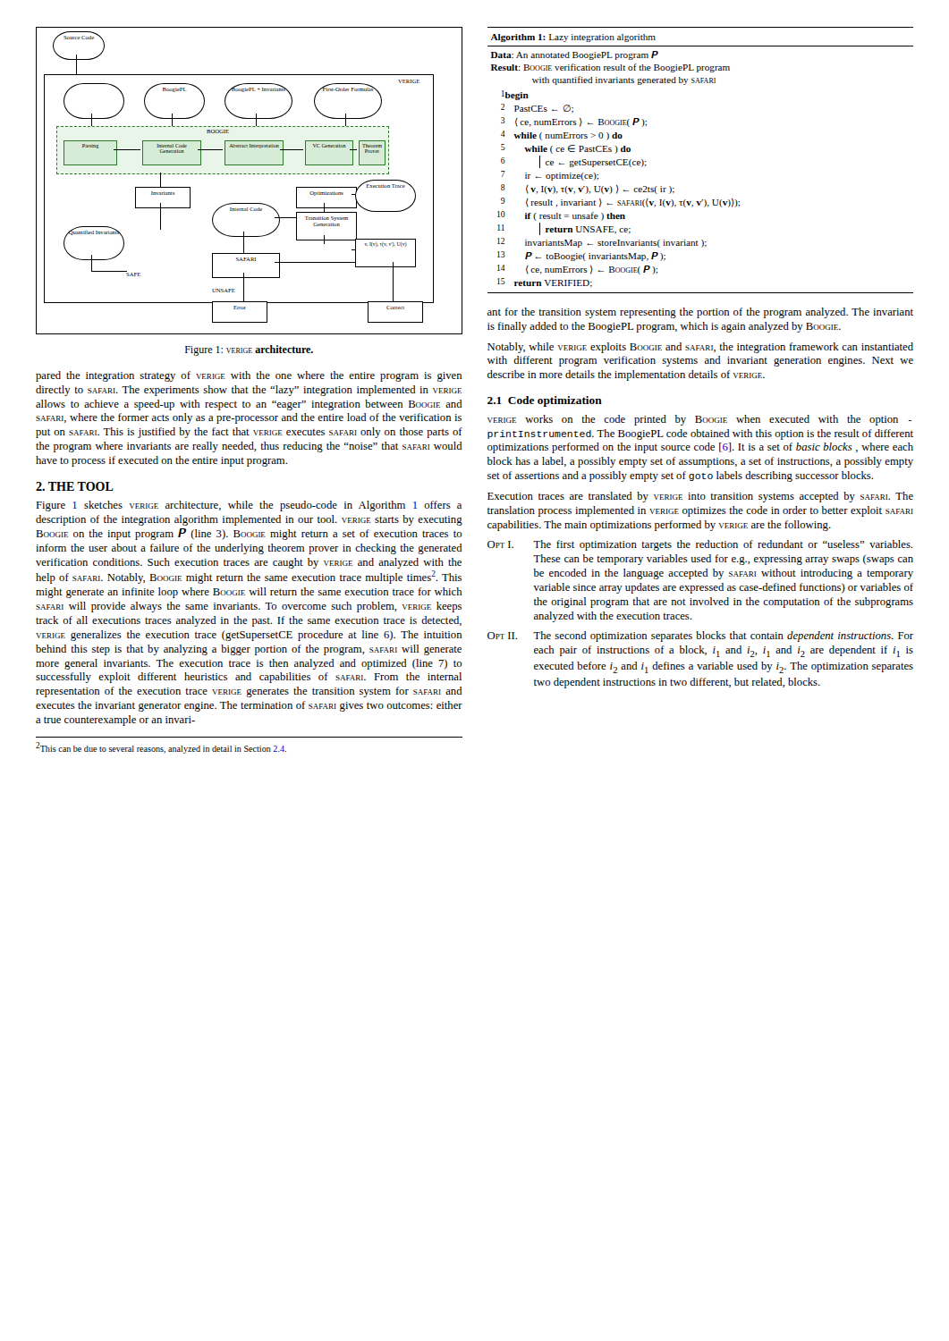Source Code
VERIGE
BoogiePL
BoogiePL + Invariants
First-Order Formulas
BOOGIE
Parsing
Internal Code Generation
Abstract Interpretation
VC Generation
Theorem Prover
Invariants
Optimizations
Execution Trace
Internal Code
Transition System Generation
Quantified Invariants
v, I(v), τ(v, v′), U(v)
SAFARI
SAFE
UNSAFE
Error
Correct
Figure 1: verige architecture.
pared the integration strategy of verige with the one where the entire program is given directly to safari. The experiments show that the “lazy” integration implemented in verige allows to achieve a speed-up with respect to an “eager” integration between Boogie and safari, where the former acts only as a pre-processor and the entire load of the verification is put on safari. This is justified by the fact that verige executes safari only on those parts of the program where invariants are really needed, thus reducing the “noise” that safari would have to process if executed on the entire input program.
2. THE TOOL
Figure 1 sketches verige architecture, while the pseudo-code in Algorithm 1 offers a description of the integration algorithm implemented in our tool. verige starts by executing Boogie on the input program 𝑷 (line 3). Boogie might return a set of execution traces to inform the user about a failure of the underlying theorem prover in checking the generated verification conditions. Such execution traces are caught by verige and analyzed with the help of safari. Notably, Boogie might return the same execution trace multiple times2. This might generate an infinite loop where Boogie will return the same execution trace for which safari will provide always the same invariants. To overcome such problem, verige keeps track of all executions traces analyzed in the past. If the same execution trace is detected, verige generalizes the execution trace (getSupersetCE procedure at line 6). The intuition behind this step is that by analyzing a bigger portion of the program, safari will generate more general invariants. The execution trace is then analyzed and optimized (line 7) to successfully exploit different heuristics and capabilities of safari. From the internal representation of the execution trace verige generates the transition system for safari and executes the invariant generator engine. The termination of safari gives two outcomes: either a true counterexample or an invari-
2This can be due to several reasons, analyzed in detail in Section 2.4.
Algorithm 1: Lazy integration algorithm
Data: An annotated BoogiePL program 𝑷
Result: Boogie verification result of the BoogiePL program
with quantified invariants generated by safari
| 1 | begin |
| 2 | PastCEs ← ∅; |
| 3 | ⟨ ce, numErrors ⟩ ← Boogie ( 𝑷 ); |
| 4 | while ( numErrors > 0 ) do |
| 5 | while ( ce ∈ PastCEs ) do |
| 6 | ce ← getSupersetCE(ce); |
| 7 | ir ← optimize(ce); |
| 8 | ⟨ v , I( v ), τ( v , v ′), U( v ) ⟩ ← ce2ts( ir ); |
| 9 | ⟨ result , invariant ⟩ ← safari (⟨ v , I( v ), τ( v , v ′), U( v )⟩); |
| 10 | if ( result = unsafe ) then |
| 11 | return UNSAFE , ce; |
| 12 | invariantsMap ← storeInvariants( invariant ); |
| 13 | 𝑷 ← toBoogie( invariantsMap, 𝑷 ); |
| 14 | ⟨ ce, numErrors ⟩ ← Boogie ( 𝑷 ); |
| 15 | return VERIFIED ; |
ant for the transition system representing the portion of the program analyzed. The invariant is finally added to the BoogiePL program, which is again analyzed by Boogie.
Notably, while verige exploits Boogie and safari, the integration framework can instantiated with different program verification systems and invariant generation engines. Next we describe in more details the implementation details of verige.
2.1 Code optimization
verige works on the code printed by Boogie when executed with the option -printInstrumented. The BoogiePL code obtained with this option is the result of different optimizations performed on the input source code [6]. It is a set of basic blocks , where each block has a label, a possibly empty set of assumptions, a set of instructions, a possibly empty set of assertions and a possibly empty set of goto labels describing successor blocks.
Execution traces are translated by verige into transition systems accepted by safari. The translation process implemented in verige optimizes the code in order to better exploit safari capabilities. The main optimizations performed by verige are the following.
Opt I. The first optimization targets the reduction of redundant or “useless” variables. These can be temporary variables used for e.g., expressing array swaps (swaps can be encoded in the language accepted by safari without introducing a temporary variable since array updates are expressed as case-defined functions) or variables of the original program that are not involved in the computation of the subprograms analyzed with the execution traces.
Opt II. The second optimization separates blocks that contain dependent instructions. For each pair of instructions of a block, i1 and i2, i1 and i2 are dependent if i1 is executed before i2 and i1 defines a variable used by i2. The optimization separates two dependent instructions in two different, but related, blocks.